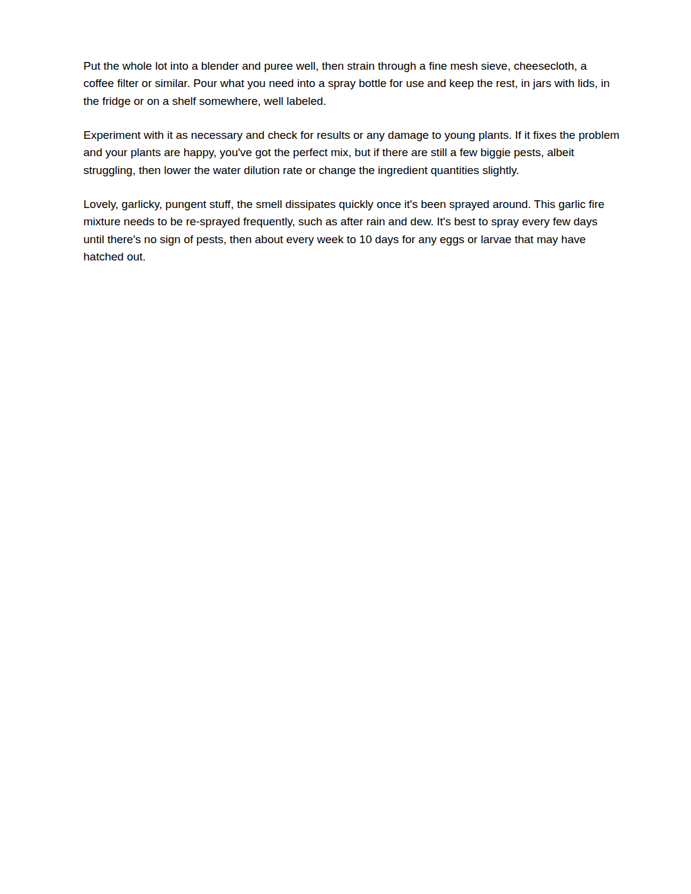Put the whole lot into a blender and puree well, then strain through a fine mesh sieve, cheesecloth, a coffee filter or similar. Pour what you need into a spray bottle for use and keep the rest, in jars with lids, in the fridge or on a shelf somewhere, well labeled.
Experiment with it as necessary and check for results or any damage to young plants. If it fixes the problem and your plants are happy, you've got the perfect mix, but if there are still a few biggie pests, albeit struggling, then lower the water dilution rate or change the ingredient quantities slightly.
Lovely, garlicky, pungent stuff, the smell dissipates quickly once it's been sprayed around. This garlic fire mixture needs to be re-sprayed frequently, such as after rain and dew. It's best to spray every few days until there's no sign of pests, then about every week to 10 days for any eggs or larvae that may have hatched out.